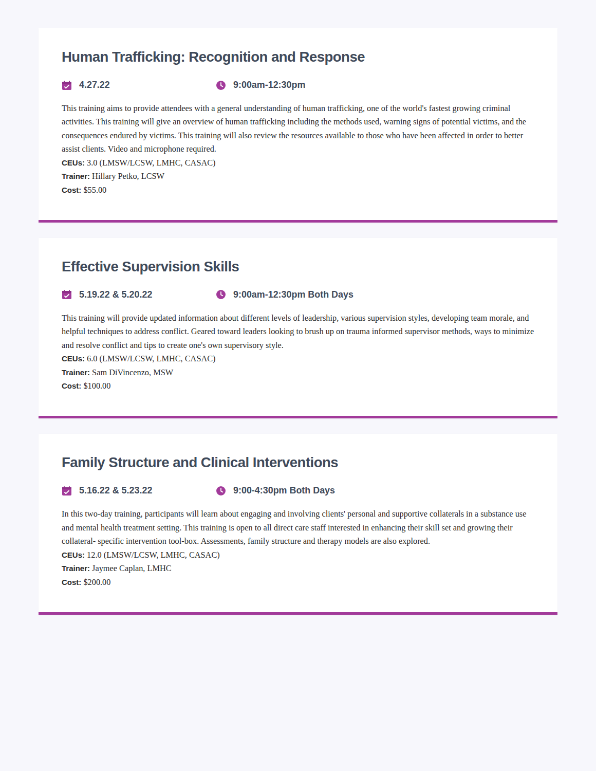Human Trafficking: Recognition and Response
4.27.22 9:00am-12:30pm
This training aims to provide attendees with a general understanding of human trafficking, one of the world's fastest growing criminal activities. This training will give an overview of human trafficking including the methods used, warning signs of potential victims, and the consequences endured by victims. This training will also review the resources available to those who have been affected in order to better assist clients. Video and microphone required. CEUs: 3.0 (LMSW/LCSW, LMHC, CASAC) Trainer: Hillary Petko, LCSW Cost: $55.00
Effective Supervision Skills
5.19.22 & 5.20.22 9:00am-12:30pm Both Days
This training will provide updated information about different levels of leadership, various supervision styles, developing team morale, and helpful techniques to address conflict. Geared toward leaders looking to brush up on trauma informed supervisor methods, ways to minimize and resolve conflict and tips to create one's own supervisory style. CEUs: 6.0 (LMSW/LCSW, LMHC, CASAC) Trainer: Sam DiVincenzo, MSW Cost: $100.00
Family Structure and Clinical Interventions
5.16.22 & 5.23.22 9:00-4:30pm Both Days
In this two-day training, participants will learn about engaging and involving clients' personal and supportive collaterals in a substance use and mental health treatment setting. This training is open to all direct care staff interested in enhancing their skill set and growing their collateral- specific intervention tool-box. Assessments, family structure and therapy models are also explored. CEUs: 12.0 (LMSW/LCSW, LMHC, CASAC) Trainer: Jaymee Caplan, LMHC Cost: $200.00